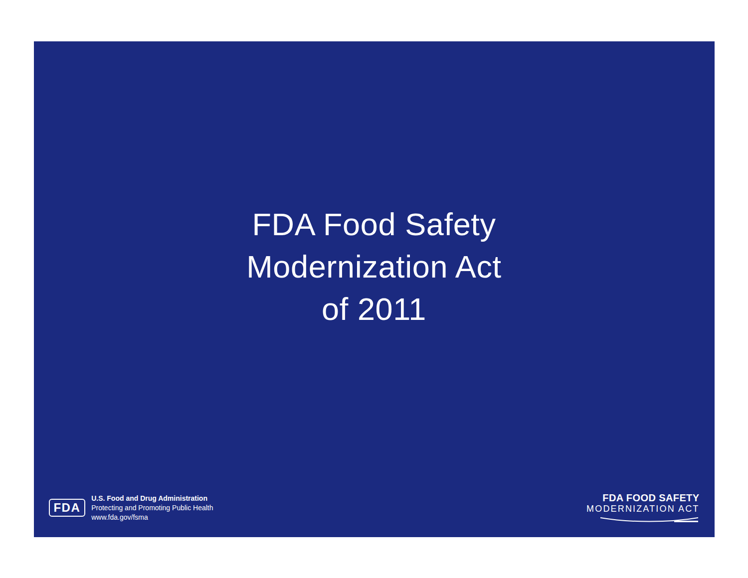FDA Food Safety
Modernization Act
of 2011
FDA
U.S. Food and Drug Administration
Protecting and Promoting Public Health
www.fda.gov/fsma
FDA FOOD SAFETY
MODERNIZATION ACT